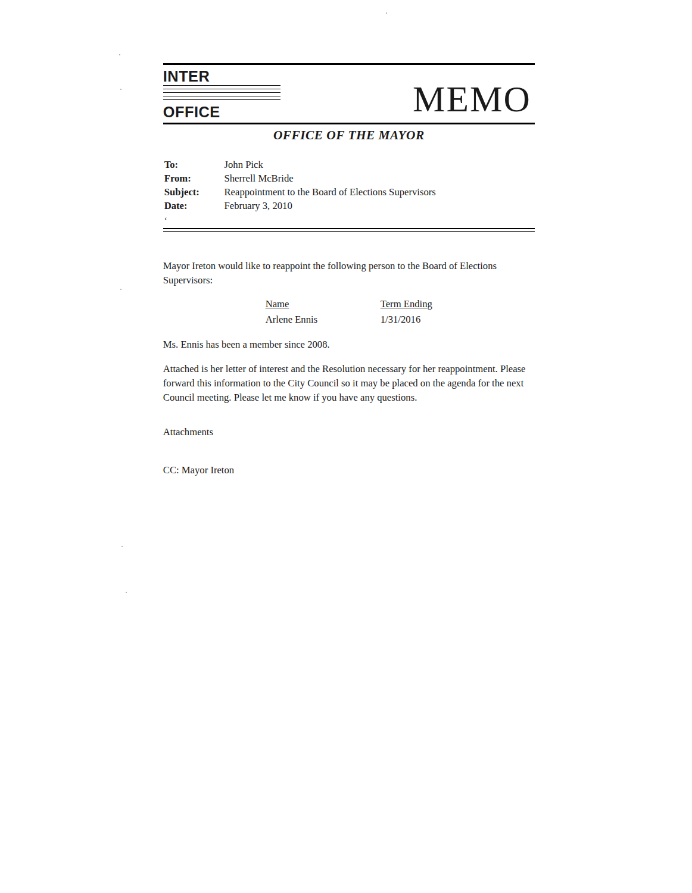INTER
OFFICE
MEMO
OFFICE OF THE MAYOR
| To: | John Pick |
| From: | Sherrell McBride |
| Subject: | Reappointment to the Board of Elections Supervisors |
| Date: | February 3, 2010 |
‘
Mayor Ireton would like to reappoint the following person to the Board of Elections Supervisors:
| Name | Term Ending |
| --- | --- |
| Arlene Ennis | 1/31/2016 |
Ms. Ennis has been a member since 2008.
Attached is her letter of interest and the Resolution necessary for her reappointment. Please forward this information to the City Council so it may be placed on the agenda for the next Council meeting. Please let me know if you have any questions.
Attachments
CC: Mayor Ireton